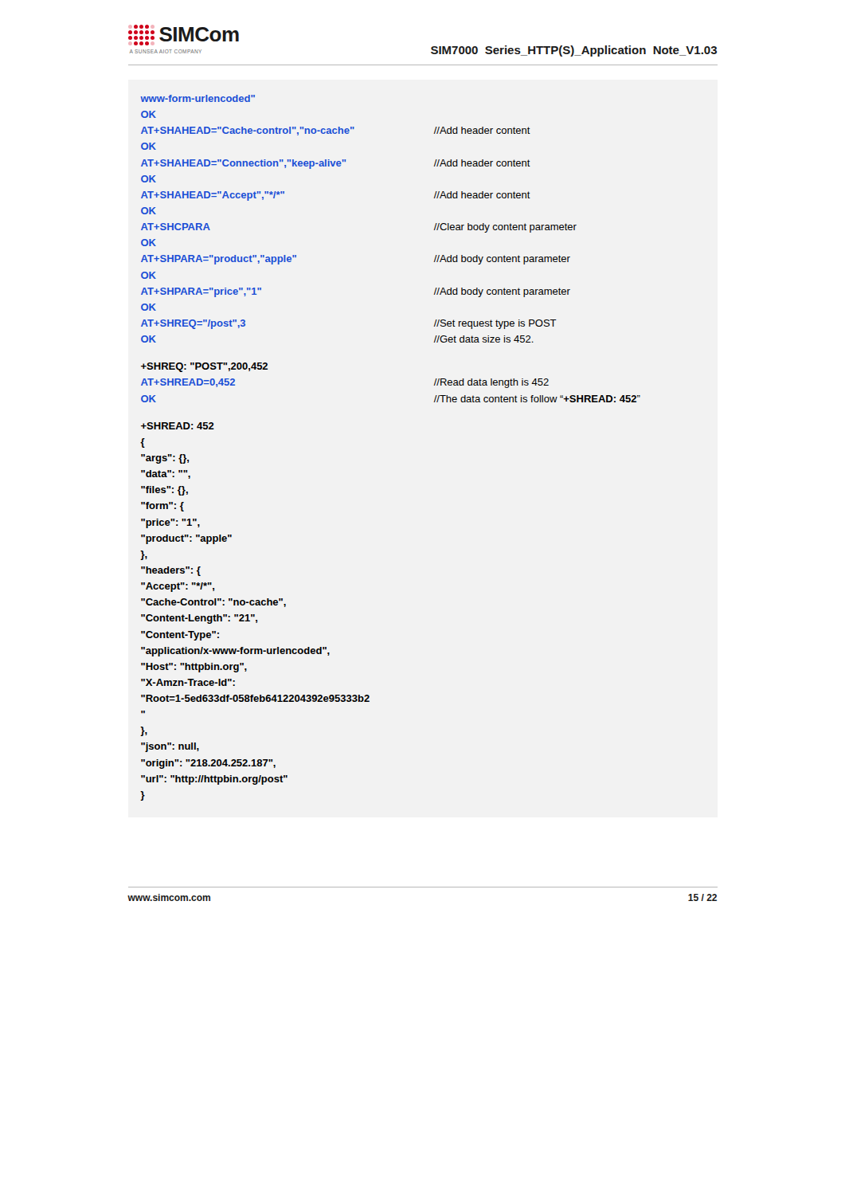SIMCom
a SUNSEA AIOT company
SIM7000 Series_HTTP(S)_Application Note_V1.03
| www-form-urlencoded" | |
| OK | |
| AT+SHAHEAD="Cache-control","no-cache" | //Add header content |
| OK | |
| AT+SHAHEAD="Connection","keep-alive" | //Add header content |
| OK | |
| AT+SHAHEAD="Accept","*/*" | //Add header content |
| OK | |
| AT+SHCPARA | //Clear body content parameter |
| OK | |
| AT+SHPARA="product","apple" | //Add body content parameter |
| OK | |
| AT+SHPARA="price","1" | //Add body content parameter |
| OK | |
| AT+SHREQ="/post",3 | //Set request type is POST |
| OK | //Get data size is 452. |
| +SHREQ: "POST",200,452 | |
| AT+SHREAD=0,452 | //Read data length is 452 |
| OK | //The data content is follow “ +SHREAD: 452 ” |
| +SHREAD: 452 | |
| { | |
| "args": {}, | |
| "data": "", | |
| "files": {}, | |
| "form": { | |
| "price": "1", | |
| "product": "apple" | |
| }, | |
| "headers": { | |
| "Accept": "*/*", | |
| "Cache-Control": "no-cache", | |
| "Content-Length": "21", | |
| "Content-Type": | |
| "application/x-www-form-urlencoded", | |
| "Host": "httpbin.org", | |
| "X-Amzn-Trace-Id": | |
| "Root=1-5ed633df-058feb6412204392e95333b2 | |
| " | |
| }, | |
| "json": null, | |
| "origin": "218.204.252.187", | |
| "url": "http://httpbin.org/post" | |
| } | |
www.simcom.com 15 / 22